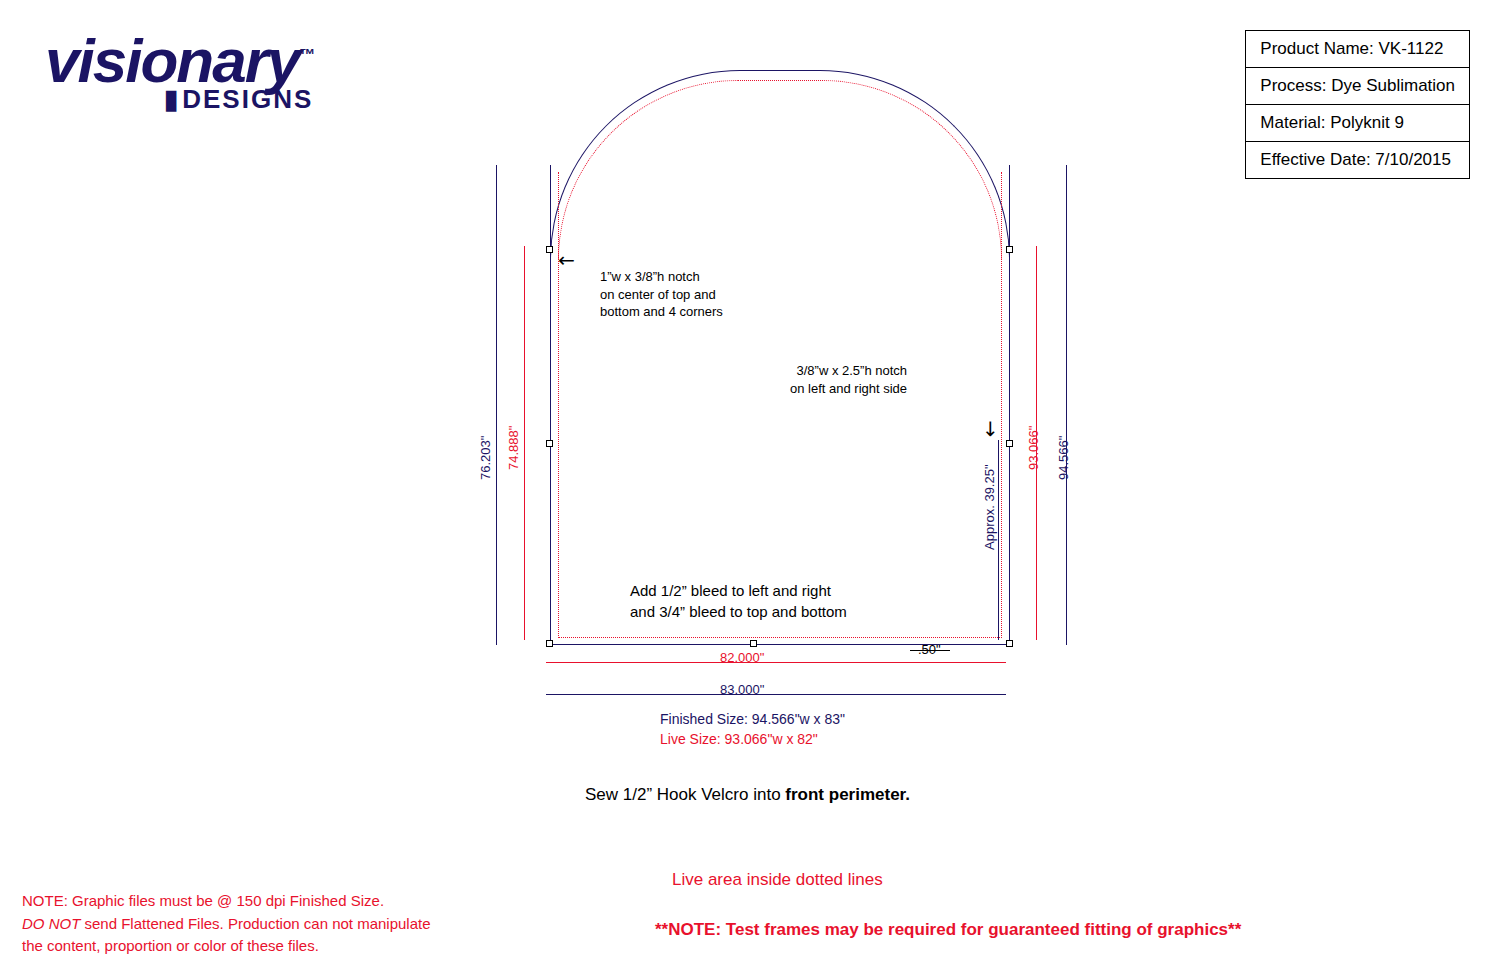visionary™ DESIGNS
| Product Name: VK-1122 |
| Process: Dye Sublimation |
| Material: Polyknit 9 |
| Effective Date: 7/10/2015 |
↖
1”w x 3/8”h notch
on center of top and
bottom and 4 corners
3/8”w x 2.5”h notch
on left and right side
↘
Add 1/2” bleed to left and right
and 3/4” bleed to top and bottom
76.203"
74.888"
93.066"
94.566"
Approx. 39.25"
82.000"
83.000"
.50"
Finished Size: 94.566"w x 83"
Live Size: 93.066"w x 82"
Sew 1/2” Hook Velcro into front perimeter.
NOTE: Graphic files must be @ 150 dpi Finished Size.
DO NOT send Flattened Files. Production can not manipulate
the content, proportion or color of these files.
Live area inside dotted lines
**NOTE: Test frames may be required for guaranteed fitting of graphics**